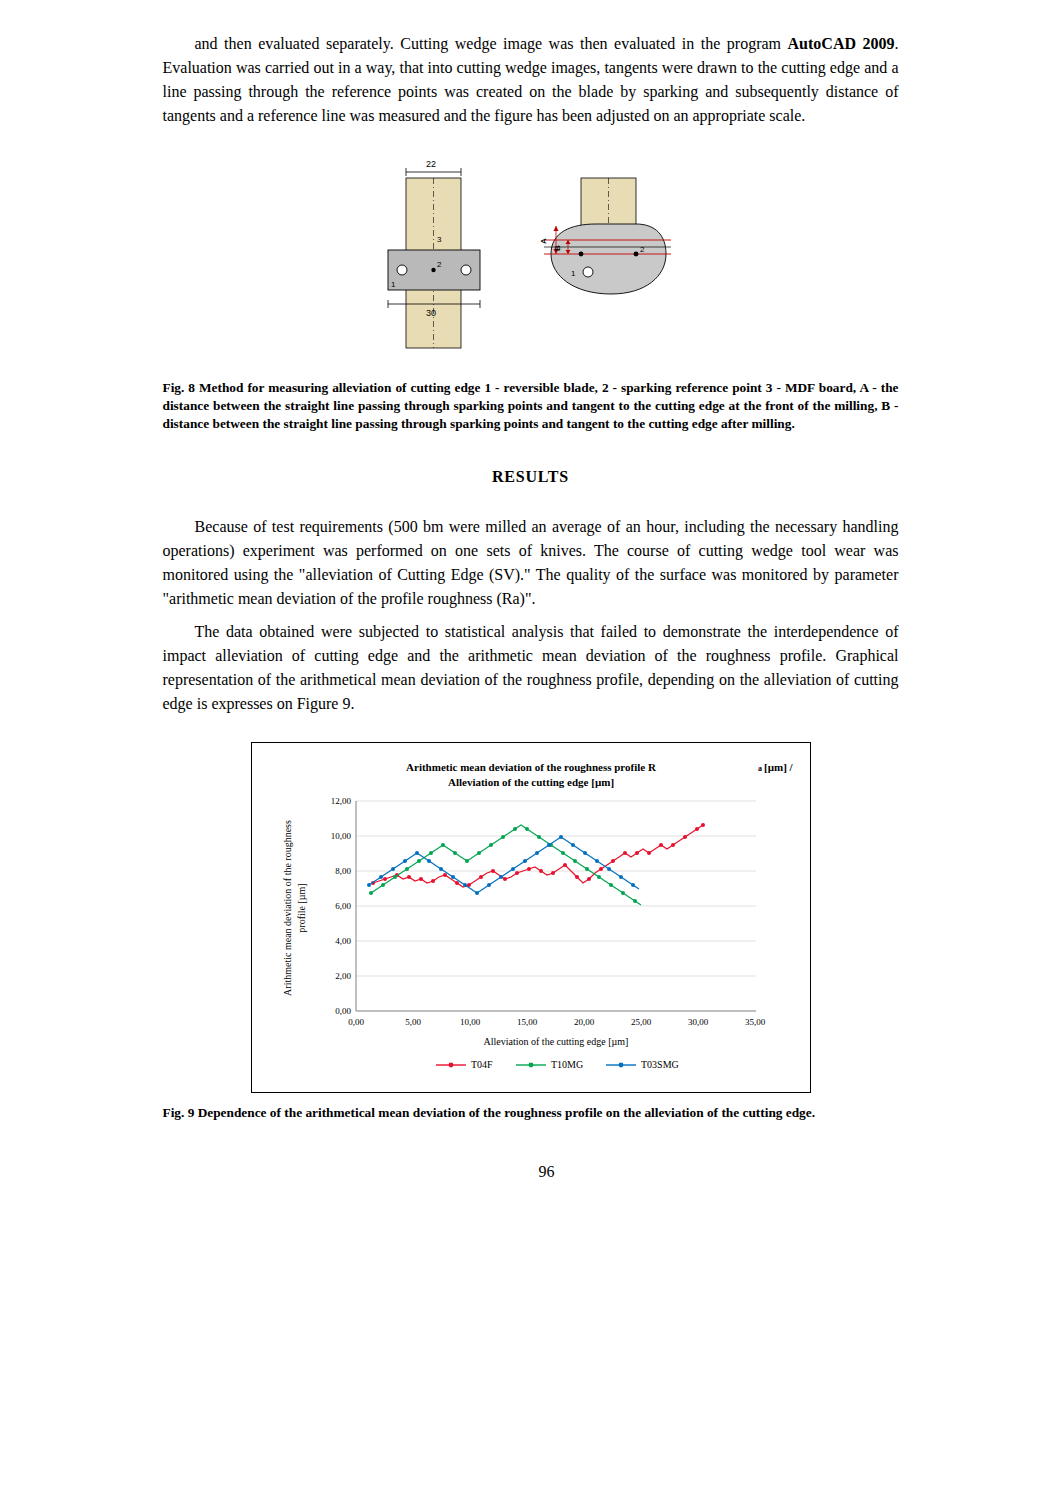and then evaluated separately. Cutting wedge image was then evaluated in the program AutoCAD 2009. Evaluation was carried out in a way, that into cutting wedge images, tangents were drawn to the cutting edge and a line passing through the reference points was created on the blade by sparking and subsequently distance of tangents and a reference line was measured and the figure has been adjusted on an appropriate scale.
22 2 1 3 30 3 2 1 A B
Fig. 8 Method for measuring alleviation of cutting edge 1 - reversible blade, 2 - sparking reference point 3 - MDF board, A - the distance between the straight line passing through sparking points and tangent to the cutting edge at the front of the milling, B - distance between the straight line passing through sparking points and tangent to the cutting edge after milling.
RESULTS
Because of test requirements (500 bm were milled an average of an hour, including the necessary handling operations) experiment was performed on one sets of knives. The course of cutting wedge tool wear was monitored using the "alleviation of Cutting Edge (SV)." The quality of the surface was monitored by parameter "arithmetic mean deviation of the profile roughness (Ra)".
The data obtained were subjected to statistical analysis that failed to demonstrate the interdependence of impact alleviation of cutting edge and the arithmetic mean deviation of the roughness profile. Graphical representation of the arithmetical mean deviation of the roughness profile, depending on the alleviation of cutting edge is expresses on Figure 9.
Arithmetic mean deviation of the roughness profile R Alleviation of the cutting edge [µm] a [µm] / 12,00 10,00 8,00 6,00 4,00 2,00 0,00 0,00 5,00 10,00 15,00 20,00 25,00 30,00 35,00 Alleviation of the cutting edge [µm] Arithmetic mean deviation of the roughness profile [µm] T04F T10MG T03SMG
Fig. 9 Dependence of the arithmetical mean deviation of the roughness profile on the alleviation of the cutting edge.
96